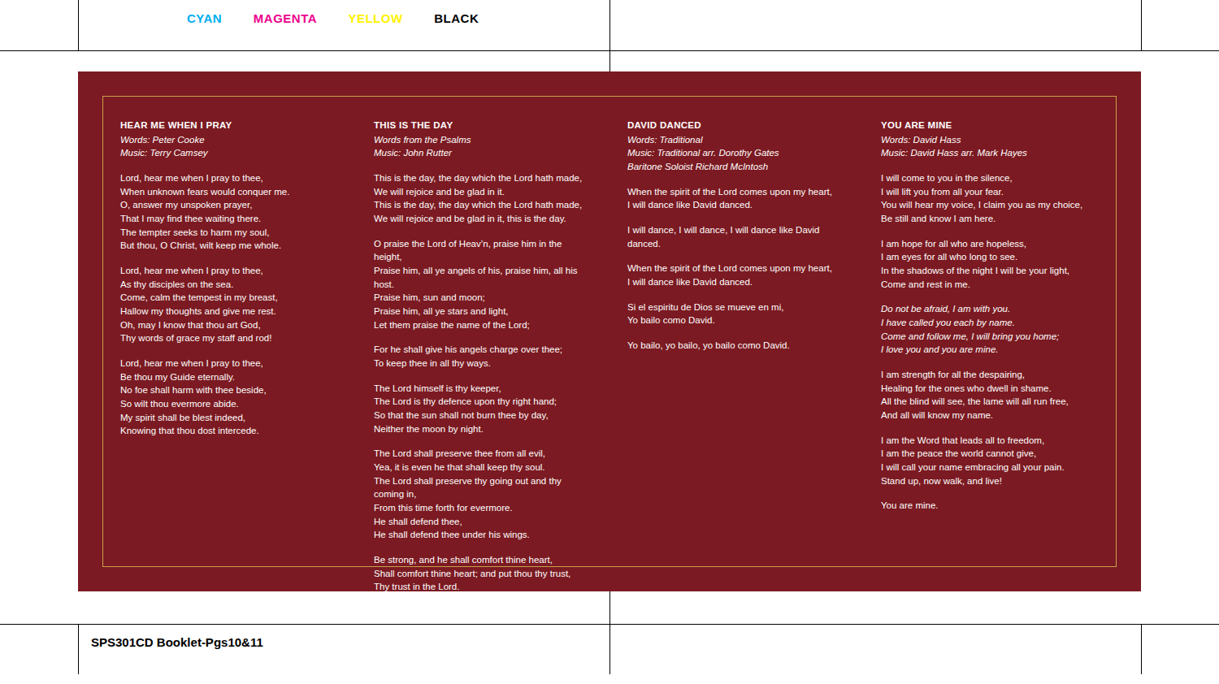CYAN MAGENTA YELLOW BLACK
HEAR ME WHEN I PRAY
Words: Peter Cooke
Music: Terry Camsey
Lord, hear me when I pray to thee,
When unknown fears would conquer me.
O, answer my unspoken prayer,
That I may find thee waiting there.
The tempter seeks to harm my soul,
But thou, O Christ, wilt keep me whole.
Lord, hear me when I pray to thee,
As thy disciples on the sea.
Come, calm the tempest in my breast,
Hallow my thoughts and give me rest.
Oh, may I know that thou art God,
Thy words of grace my staff and rod!
Lord, hear me when I pray to thee,
Be thou my Guide eternally.
No foe shall harm with thee beside,
So wilt thou evermore abide.
My spirit shall be blest indeed,
Knowing that thou dost intercede.
THIS IS THE DAY
Words from the Psalms
Music: John Rutter
This is the day, the day which the Lord hath made,
We will rejoice and be glad in it.
This is the day, the day which the Lord hath made,
We will rejoice and be glad in it, this is the day.
O praise the Lord of Heav’n, praise him in the height,
Praise him, all ye angels of his, praise him, all his host.
Praise him, sun and moon;
Praise him, all ye stars and light,
Let them praise the name of the Lord;
For he shall give his angels charge over thee;
To keep thee in all thy ways.
The Lord himself is thy keeper,
The Lord is thy defence upon thy right hand;
So that the sun shall not burn thee by day,
Neither the moon by night.
The Lord shall preserve thee from all evil,
Yea, it is even he that shall keep thy soul.
The Lord shall preserve thy going out and thy coming in,
From this time forth for evermore.
He shall defend thee,
He shall defend thee under his wings.
Be strong, and he shall comfort thine heart,
Shall comfort thine heart; and put thou thy trust,
Thy trust in the Lord.
DAVID DANCED
Words: Traditional
Music: Traditional arr. Dorothy Gates
Baritone Soloist Richard McIntosh
When the spirit of the Lord comes upon my heart,
I will dance like David danced.
I will dance, I will dance, I will dance like David danced.
When the spirit of the Lord comes upon my heart,
I will dance like David danced.
Si el espiritu de Dios se mueve en mi,
Yo bailo como David.
Yo bailo, yo bailo, yo bailo como David.
YOU ARE MINE
Words: David Hass
Music: David Hass arr. Mark Hayes
I will come to you in the silence,
I will lift you from all your fear.
You will hear my voice, I claim you as my choice,
Be still and know I am here.
I am hope for all who are hopeless,
I am eyes for all who long to see.
In the shadows of the night I will be your light,
Come and rest in me.
Do not be afraid, I am with you.
I have called you each by name.
Come and follow me, I will bring you home;
I love you and you are mine.
I am strength for all the despairing,
Healing for the ones who dwell in shame.
All the blind will see, the lame will all run free,
And all will know my name.
I am the Word that leads all to freedom,
I am the peace the world cannot give,
I will call your name embracing all your pain.
Stand up, now walk, and live!
You are mine.
SPS301CD Booklet-Pgs10&11